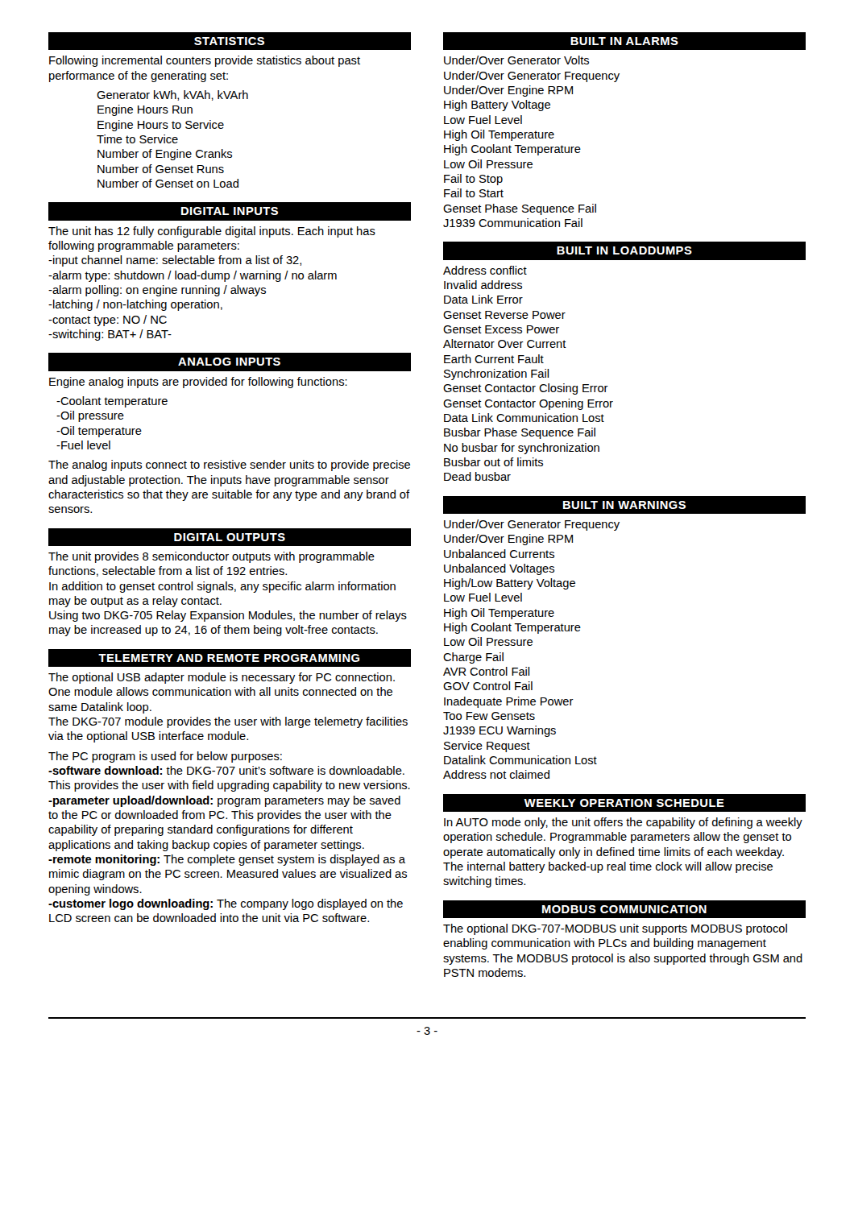STATISTICS
Following incremental counters provide statistics about past performance of the generating set:
Generator kWh, kVAh, kVArh
Engine Hours Run
Engine Hours to Service
Time to Service
Number of Engine Cranks
Number of Genset Runs
Number of Genset on Load
DIGITAL INPUTS
The unit has 12 fully configurable digital inputs. Each input has following programmable parameters:
-input channel name: selectable from a list of 32,
-alarm type: shutdown / load-dump / warning / no alarm
-alarm polling: on engine running / always
-latching / non-latching operation,
-contact type: NO / NC
-switching: BAT+ / BAT-
ANALOG INPUTS
Engine analog inputs are provided for following functions:
-Coolant temperature
-Oil pressure
-Oil temperature
-Fuel level
The analog inputs connect to resistive sender units to provide precise and adjustable protection. The inputs have programmable sensor characteristics so that they are suitable for any type and any brand of sensors.
DIGITAL OUTPUTS
The unit provides 8 semiconductor outputs with programmable functions, selectable from a list of 192 entries.
In addition to genset control signals, any specific alarm information may be output as a relay contact.
Using two DKG-705 Relay Expansion Modules, the number of relays may be increased up to 24, 16 of them being volt-free contacts.
TELEMETRY AND REMOTE PROGRAMMING
The optional USB adapter module is necessary for PC connection. One module allows communication with all units connected on the same Datalink loop.
The DKG-707 module provides the user with large telemetry facilities via the optional USB interface module.
The PC program is used for below purposes:
-software download: the DKG-707 unit’s software is downloadable. This provides the user with field upgrading capability to new versions.
-parameter upload/download: program parameters may be saved to the PC or downloaded from PC. This provides the user with the capability of preparing standard configurations for different applications and taking backup copies of parameter settings.
-remote monitoring: The complete genset system is displayed as a mimic diagram on the PC screen. Measured values are visualized as opening windows.
-customer logo downloading: The company logo displayed on the LCD screen can be downloaded into the unit via PC software.
BUILT IN ALARMS
Under/Over Generator Volts
Under/Over Generator Frequency
Under/Over Engine RPM
High Battery Voltage
Low Fuel Level
High Oil Temperature
High Coolant Temperature
Low Oil Pressure
Fail to Stop
Fail to Start
Genset Phase Sequence Fail
J1939 Communication Fail
BUILT IN LOADDUMPS
Address conflict
Invalid address
Data Link Error
Genset Reverse Power
Genset Excess Power
Alternator Over Current
Earth Current Fault
Synchronization Fail
Genset Contactor Closing Error
Genset Contactor Opening Error
Data Link Communication Lost
Busbar Phase Sequence Fail
No busbar for synchronization
Busbar out of limits
Dead busbar
BUILT IN WARNINGS
Under/Over Generator Frequency
Under/Over Engine RPM
Unbalanced Currents
Unbalanced Voltages
High/Low Battery Voltage
Low Fuel Level
High Oil Temperature
High Coolant Temperature
Low Oil Pressure
Charge Fail
AVR Control Fail
GOV Control Fail
Inadequate Prime Power
Too Few Gensets
J1939 ECU Warnings
Service Request
Datalink Communication Lost
Address not claimed
WEEKLY OPERATION SCHEDULE
In AUTO mode only, the unit offers the capability of defining a weekly operation schedule. Programmable parameters allow the genset to operate automatically only in defined time limits of each weekday. The internal battery backed-up real time clock will allow precise switching times.
MODBUS COMMUNICATION
The optional DKG-707-MODBUS unit supports MODBUS protocol enabling communication with PLCs and building management systems. The MODBUS protocol is also supported through GSM and PSTN modems.
- 3 -